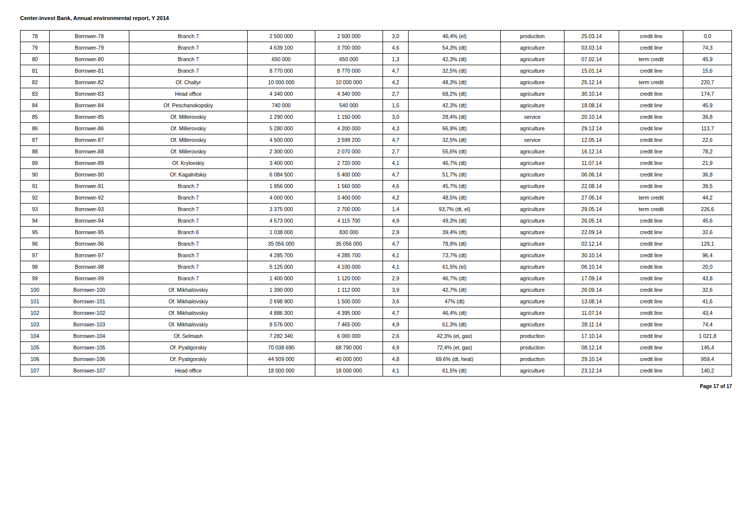Center-invest Bank, Annual environmental report, Y 2014
| 78 | Borrower-78 | Branch 7 | 2 500 000 | 2 500 000 | 3,0 | 46,4% (el) | production | 25.03.14 | credit line | 0,0 |
| 79 | Borrower-79 | Branch 7 | 4 639 100 | 3 700 000 | 4,6 | 54,3% (dt) | agriculture | 03.03.14 | credit line | 74,3 |
| 80 | Borrower-80 | Branch 7 | 650 000 | 650 000 | 1,3 | 42,3% (dt) | agriculture | 07.02.14 | term credit | 45,9 |
| 81 | Borrower-81 | Branch 7 | 8 770 000 | 8 770 000 | 4,7 | 32,5% (dt) | agriculture | 15.01.14 | credit line | 15,6 |
| 82 | Borrower-82 | Of. Chaltyr | 10 000 000 | 10 000 000 | 4,2 | 48,3% (dt) | agriculture | 25.12.14 | term credit | 220,7 |
| 83 | Borrower-83 | Head office | 4 340 000 | 4 340 000 | 2,7 | 68,2% (dt) | agriculture | 30.10.14 | credit line | 174,7 |
| 84 | Borrower-84 | Of. Peschanokopskiy | 740 000 | 540 000 | 1,5 | 42,3% (dt) | agriculture | 18.08.14 | credit line | 45,9 |
| 85 | Borrower-85 | Of. Millerovskiy | 1 290 000 | 1 150 000 | 3,0 | 28,4% (dt) | service | 20.10.14 | credit line | 39,8 |
| 86 | Borrower-86 | Of. Millerovskiy | 5 280 000 | 4 200 000 | 4,3 | 66,9% (dt) | agriculture | 29.12.14 | credit line | 113,7 |
| 87 | Borrower-87 | Of. Millerovskiy | 4 500 000 | 3 599 200 | 4,7 | 32,5% (dt) | service | 12.05.14 | credit line | 22,6 |
| 88 | Borrower-88 | Of. Millerovskiy | 2 300 000 | 2 070 000 | 2,7 | 55,6% (dt) | agriculture | 16.12.14 | credit line | 78,2 |
| 89 | Borrower-89 | Of. Krylovskiy | 3 400 000 | 2 720 000 | 4,1 | 46,7% (dt) | agriculture | 11.07.14 | credit line | 21,9 |
| 90 | Borrower-90 | Of. Kagalnitskiy | 6 084 500 | 5 400 000 | 4,7 | 51,7% (dt) | agriculture | 06.06.14 | credit line | 36,8 |
| 91 | Borrower-91 | Branch 7 | 1 956 000 | 1 560 000 | 4,6 | 45,7% (dt) | agriculture | 22.08.14 | credit line | 39,5 |
| 92 | Borrower-92 | Branch 7 | 4 000 000 | 3 400 000 | 4,2 | 48,5% (dt) | agriculture | 27.06.14 | term credit | 44,2 |
| 93 | Borrower-93 | Branch 7 | 3 375 000 | 2 700 000 | 1,4 | 93,7% (dt, el) | agriculture | 29.05.14 | term credit | 226,6 |
| 94 | Borrower-94 | Branch 7 | 4 573 000 | 4 115 700 | 4,9 | 49,3% (dt) | agriculture | 26.05.14 | credit line | 45,6 |
| 95 | Borrower-95 | Branch 6 | 1 038 000 | 830 000 | 2,9 | 39,4% (dt) | agriculture | 22.09.14 | credit line | 32,6 |
| 96 | Borrower-96 | Branch 7 | 35 056 000 | 35 056 000 | 4,7 | 78,9% (dt) | agriculture | 02.12.14 | credit line | 129,1 |
| 97 | Borrower-97 | Branch 7 | 4 285 700 | 4 285 700 | 4,1 | 73,7% (dt) | agriculture | 30.10.14 | credit line | 96,4 |
| 98 | Borrower-98 | Branch 7 | 5 125 000 | 4 100 000 | 4,1 | 61,5% (el) | agriculture | 06.10.14 | credit line | 20,0 |
| 99 | Borrower-99 | Branch 7 | 1 400 000 | 1 120 000 | 2,9 | 46,7% (dt) | agriculture | 17.09.14 | credit line | 43,8 |
| 100 | Borrower-100 | Of. Mikhailovskiy | 1 390 000 | 1 112 000 | 3,9 | 42,7% (dt) | agriculture | 26.09.14 | credit line | 32,6 |
| 101 | Borrower-101 | Of. Mikhailovskiy | 2 698 900 | 1 500 000 | 3,6 | 47% (dt) | agriculture | 13.08.14 | credit line | 41,6 |
| 102 | Borrower-102 | Of. Mikhailovskiy | 4 886 300 | 4 395 000 | 4,7 | 46,4% (dt) | agriculture | 11.07.14 | credit line | 43,4 |
| 103 | Borrower-103 | Of. Mikhailovskiy | 8 576 000 | 7 465 000 | 4,9 | 61,3% (dt) | agriculture | 28.11.14 | credit line | 74,4 |
| 104 | Borrower-104 | Of. Selmash | 7 282 340 | 6 000 000 | 2,6 | 42,3% (el, gas) | production | 17.10.14 | credit line | 1 021,8 |
| 105 | Borrower-105 | Of. Pyatigorskiy | 70 038 690 | 68 790 000 | 4,9 | 72,4% (el, gas) | production | 08.12.14 | credit line | 145,4 |
| 106 | Borrower-106 | Of. Pyatigorskiy | 44 509 000 | 40 000 000 | 4,8 | 69,6% (dt, heat) | production | 29.10.14 | credit line | 959,4 |
| 107 | Borrower-107 | Head office | 18 000 000 | 18 000 000 | 4,1 | 61,5% (dt) | agriculture | 23.12.14 | credit line | 140,2 |
Page 17 of 17